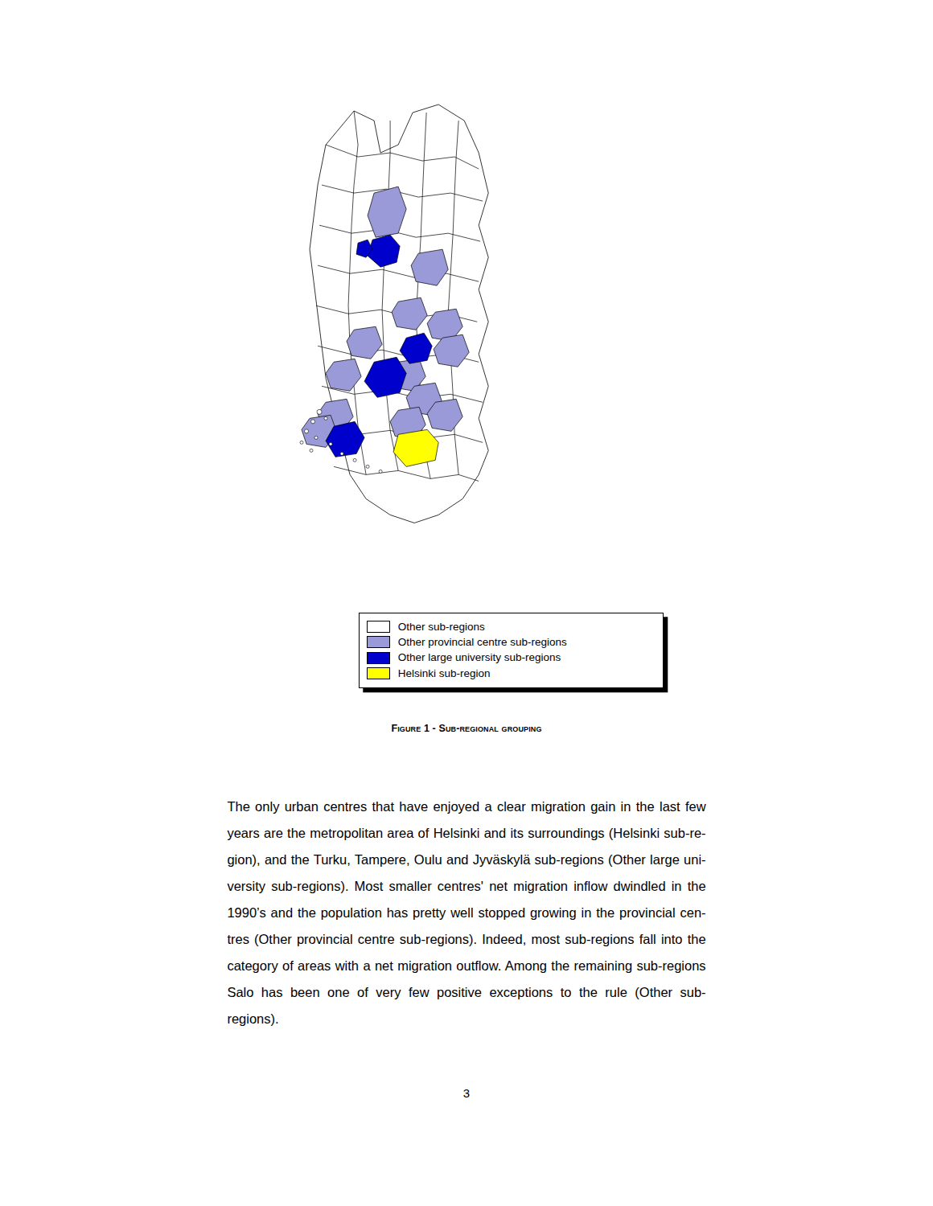Other sub-regions
Other provincial centre sub-regions
Other large university sub-regions
Helsinki sub-region
Figure 1 - Sub-regional grouping
The only urban centres that have enjoyed a clear migration gain in the last few years are the metropolitan area of Helsinki and its surroundings (Helsinki sub-region), and the Turku, Tampere, Oulu and Jyväskylä sub-regions (Other large university sub-regions). Most smaller centres' net migration inflow dwindled in the 1990’s and the population has pretty well stopped growing in the provincial centres (Other provincial centre sub-regions). Indeed, most sub-regions fall into the category of areas with a net migration outflow. Among the remaining sub-regions Salo has been one of very few positive exceptions to the rule (Other sub-regions).
3